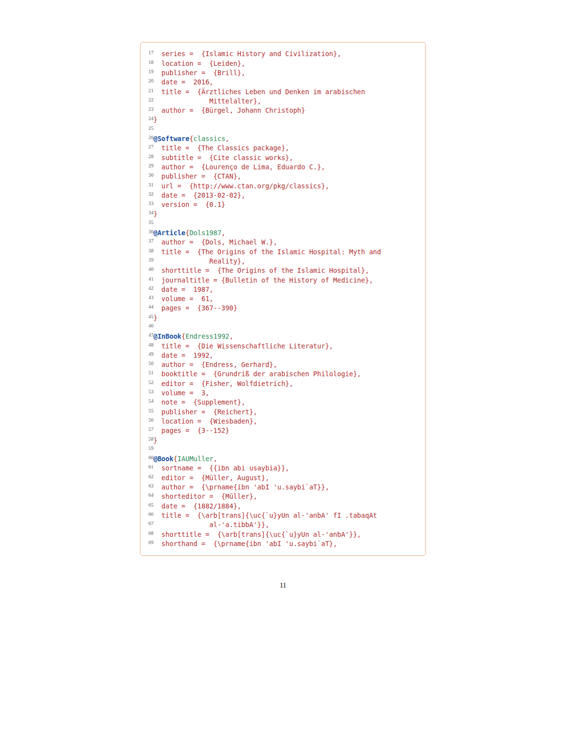| 17 | series = {Islamic History and Civilization}, |
| 18 | location = {Leiden}, |
| 19 | publisher = {Brill}, |
| 20 | date = 2016, |
| 21 | title = {Ärztliches Leben und Denken im arabischen |
| 22 | Mittelalter}, |
| 23 | author = {Bürgel, Johann Christoph} |
| 24 | } |
| 25 | |
| 26 | @Software { classics , |
| 27 | title = {The Classics package}, |
| 28 | subtitle = {Cite classic works}, |
| 29 | author = {Lourenço de Lima, Eduardo C.}, |
| 30 | publisher = {CTAN}, |
| 31 | url = {http://www.ctan.org/pkg/classics}, |
| 32 | date = {2013-02-02}, |
| 33 | version = {0.1} |
| 34 | } |
| 35 | |
| 36 | @Article { Dols1987 , |
| 37 | author = {Dols, Michael W.}, |
| 38 | title = {The Origins of the Islamic Hospital: Myth and |
| 39 | Reality}, |
| 40 | shorttitle = {The Origins of the Islamic Hospital}, |
| 41 | journaltitle = {Bulletin of the History of Medicine}, |
| 42 | date = 1987, |
| 43 | volume = 61, |
| 44 | pages = {367--390} |
| 45 | } |
| 46 | |
| 47 | @InBook { Endress1992 , |
| 48 | title = {Die Wissenschaftliche Literatur}, |
| 49 | date = 1992, |
| 50 | author = {Endress, Gerhard}, |
| 51 | booktitle = {Grundriß der arabischen Philologie}, |
| 52 | editor = {Fisher, Wolfdietrich}, |
| 53 | volume = 3, |
| 54 | note = {Supplement}, |
| 55 | publisher = {Reichert}, |
| 56 | location = {Wiesbaden}, |
| 57 | pages = {3--152} |
| 58 | } |
| 59 | |
| 60 | @Book { IAUMuller , |
| 61 | sortname = {{ibn abi usaybia}}, |
| 62 | editor = {Müller, August}, |
| 63 | author = {\prname{ibn 'abI 'u.saybi`aT}}, |
| 64 | shorteditor = {Müller}, |
| 65 | date = {1882/1884}, |
| 66 | title = {\arb[trans]{\uc{`u}yUn al-'anbA' fI .tabaqAt |
| 67 | al-'a.tibbA'}}, |
| 68 | shorttitle = {\arb[trans]{\uc{`u}yUn al-'anbA'}}, |
| 69 | shorthand = {\prname{ibn 'abI 'u.saybi`aT}, |
11